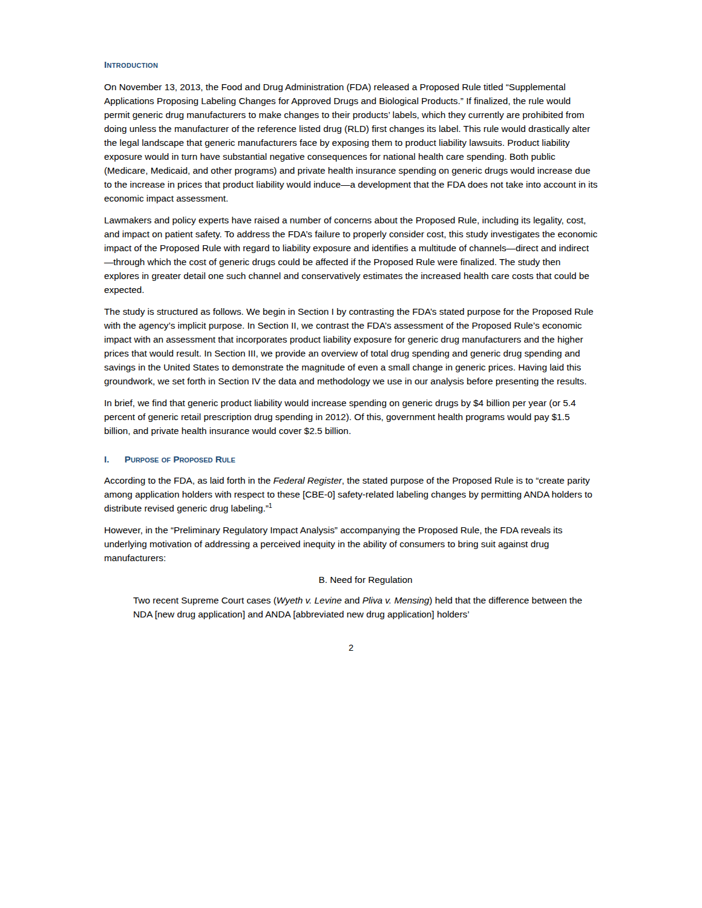Introduction
On November 13, 2013, the Food and Drug Administration (FDA) released a Proposed Rule titled “Supplemental Applications Proposing Labeling Changes for Approved Drugs and Biological Products.” If finalized, the rule would permit generic drug manufacturers to make changes to their products’ labels, which they currently are prohibited from doing unless the manufacturer of the reference listed drug (RLD) first changes its label. This rule would drastically alter the legal landscape that generic manufacturers face by exposing them to product liability lawsuits. Product liability exposure would in turn have substantial negative consequences for national health care spending. Both public (Medicare, Medicaid, and other programs) and private health insurance spending on generic drugs would increase due to the increase in prices that product liability would induce—a development that the FDA does not take into account in its economic impact assessment.
Lawmakers and policy experts have raised a number of concerns about the Proposed Rule, including its legality, cost, and impact on patient safety. To address the FDA’s failure to properly consider cost, this study investigates the economic impact of the Proposed Rule with regard to liability exposure and identifies a multitude of channels—direct and indirect—through which the cost of generic drugs could be affected if the Proposed Rule were finalized. The study then explores in greater detail one such channel and conservatively estimates the increased health care costs that could be expected.
The study is structured as follows. We begin in Section I by contrasting the FDA’s stated purpose for the Proposed Rule with the agency’s implicit purpose. In Section II, we contrast the FDA’s assessment of the Proposed Rule’s economic impact with an assessment that incorporates product liability exposure for generic drug manufacturers and the higher prices that would result. In Section III, we provide an overview of total drug spending and generic drug spending and savings in the United States to demonstrate the magnitude of even a small change in generic prices. Having laid this groundwork, we set forth in Section IV the data and methodology we use in our analysis before presenting the results.
In brief, we find that generic product liability would increase spending on generic drugs by $4 billion per year (or 5.4 percent of generic retail prescription drug spending in 2012). Of this, government health programs would pay $1.5 billion, and private health insurance would cover $2.5 billion.
I. Purpose of Proposed Rule
According to the FDA, as laid forth in the Federal Register, the stated purpose of the Proposed Rule is to “create parity among application holders with respect to these [CBE-0] safety-related labeling changes by permitting ANDA holders to distribute revised generic drug labeling.”1
However, in the “Preliminary Regulatory Impact Analysis” accompanying the Proposed Rule, the FDA reveals its underlying motivation of addressing a perceived inequity in the ability of consumers to bring suit against drug manufacturers:
B. Need for Regulation
Two recent Supreme Court cases (Wyeth v. Levine and Pliva v. Mensing) held that the difference between the NDA [new drug application] and ANDA [abbreviated new drug application] holders’
2